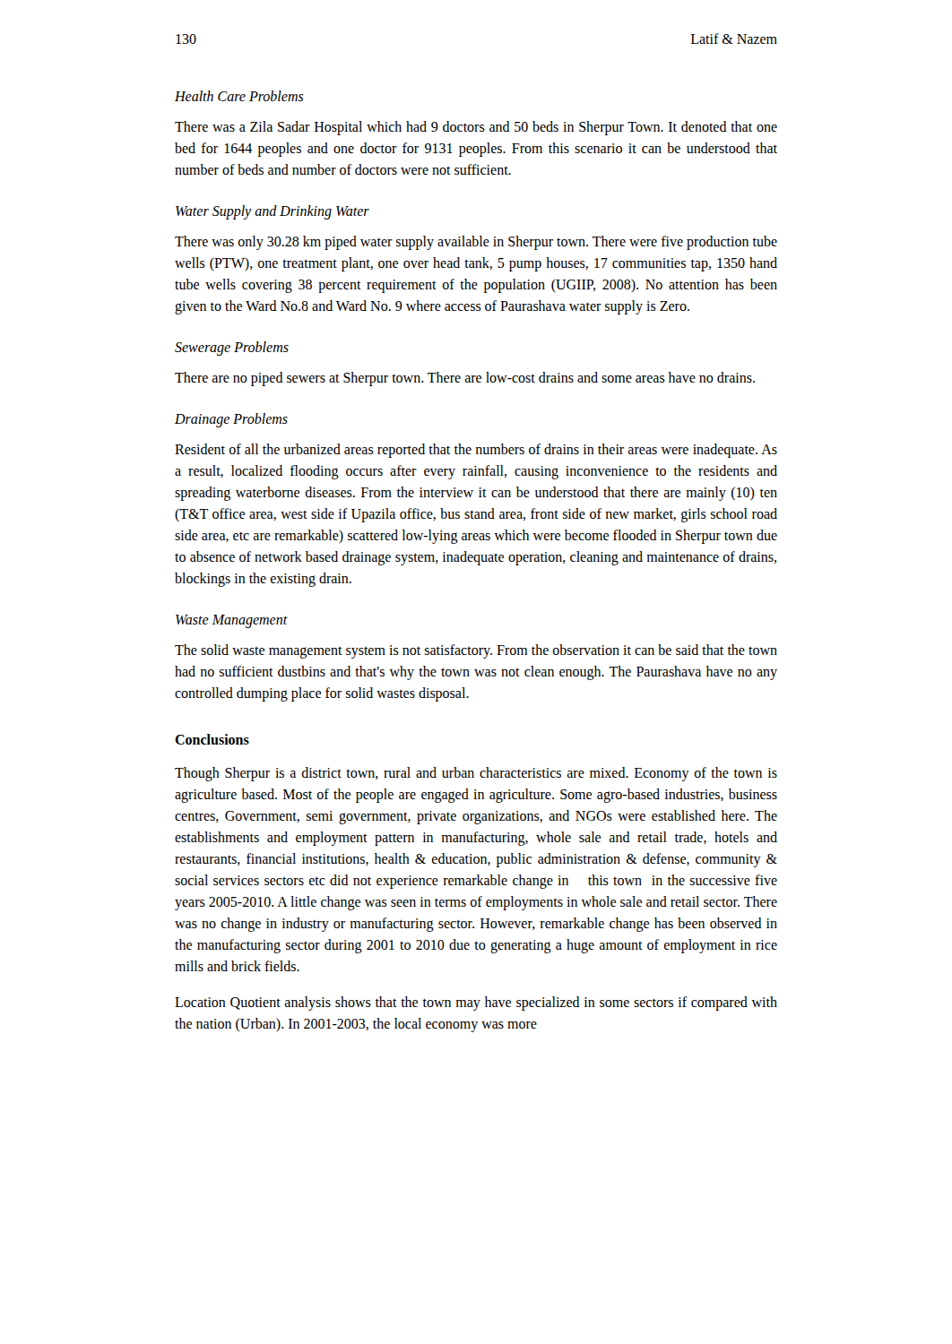130 Latif & Nazem
Health Care Problems
There was a Zila Sadar Hospital which had 9 doctors and 50 beds in Sherpur Town. It denoted that one bed for 1644 peoples and one doctor for 9131 peoples. From this scenario it can be understood that number of beds and number of doctors were not sufficient.
Water Supply and Drinking Water
There was only 30.28 km piped water supply available in Sherpur town. There were five production tube wells (PTW), one treatment plant, one over head tank, 5 pump houses, 17 communities tap, 1350 hand tube wells covering 38 percent requirement of the population (UGIIP, 2008). No attention has been given to the Ward No.8 and Ward No. 9 where access of Paurashava water supply is Zero.
Sewerage Problems
There are no piped sewers at Sherpur town. There are low-cost drains and some areas have no drains.
Drainage Problems
Resident of all the urbanized areas reported that the numbers of drains in their areas were inadequate. As a result, localized flooding occurs after every rainfall, causing inconvenience to the residents and spreading waterborne diseases. From the interview it can be understood that there are mainly (10) ten (T&T office area, west side if Upazila office, bus stand area, front side of new market, girls school road side area, etc are remarkable) scattered low-lying areas which were become flooded in Sherpur town due to absence of network based drainage system, inadequate operation, cleaning and maintenance of drains, blockings in the existing drain.
Waste Management
The solid waste management system is not satisfactory. From the observation it can be said that the town had no sufficient dustbins and that's why the town was not clean enough. The Paurashava have no any controlled dumping place for solid wastes disposal.
Conclusions
Though Sherpur is a district town, rural and urban characteristics are mixed. Economy of the town is agriculture based. Most of the people are engaged in agriculture. Some agro-based industries, business centres, Government, semi government, private organizations, and NGOs were established here. The establishments and employment pattern in manufacturing, whole sale and retail trade, hotels and restaurants, financial institutions, health & education, public administration & defense, community & social services sectors etc did not experience remarkable change in this town in the successive five years 2005-2010. A little change was seen in terms of employments in whole sale and retail sector. There was no change in industry or manufacturing sector. However, remarkable change has been observed in the manufacturing sector during 2001 to 2010 due to generating a huge amount of employment in rice mills and brick fields.
Location Quotient analysis shows that the town may have specialized in some sectors if compared with the nation (Urban). In 2001-2003, the local economy was more